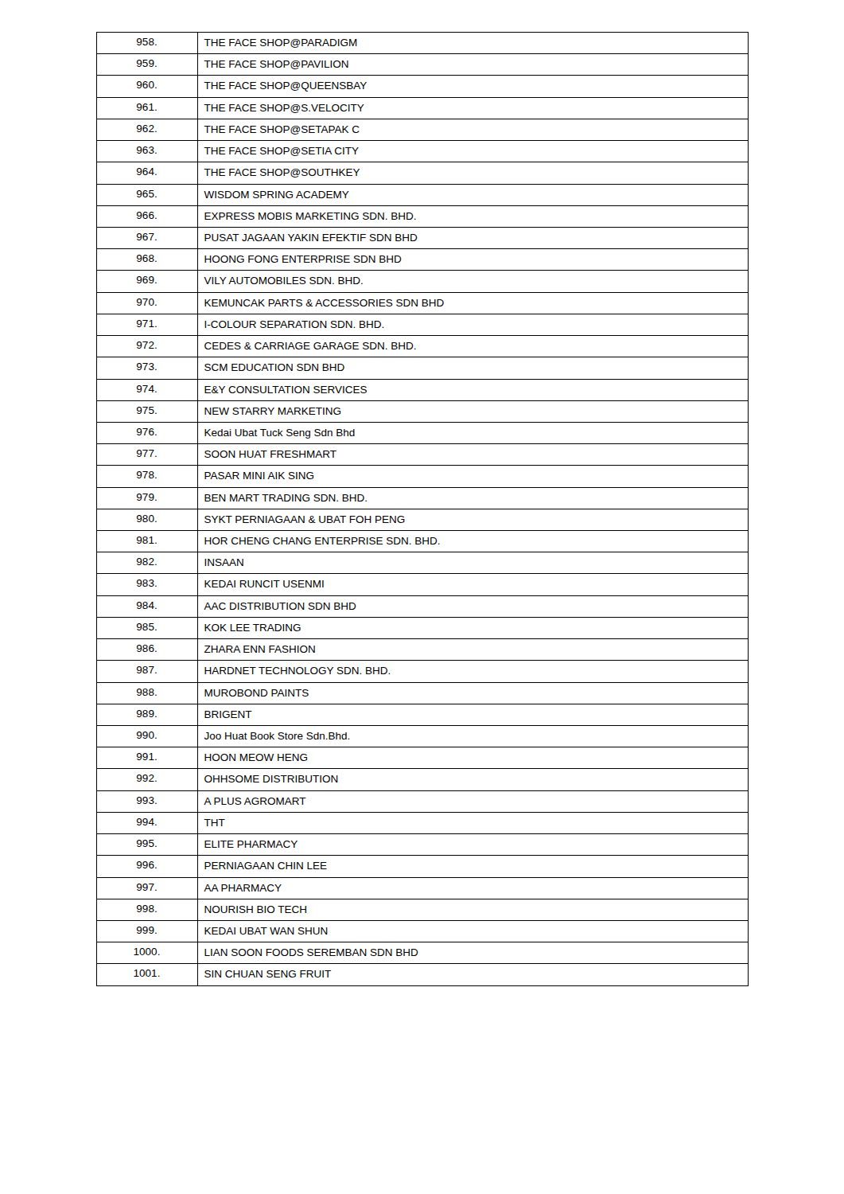| 958. | THE FACE SHOP@PARADIGM |
| 959. | THE FACE SHOP@PAVILION |
| 960. | THE FACE SHOP@QUEENSBAY |
| 961. | THE FACE SHOP@S.VELOCITY |
| 962. | THE FACE SHOP@SETAPAK C |
| 963. | THE FACE SHOP@SETIA CITY |
| 964. | THE FACE SHOP@SOUTHKEY |
| 965. | WISDOM SPRING ACADEMY |
| 966. | EXPRESS MOBIS MARKETING SDN. BHD. |
| 967. | PUSAT JAGAAN YAKIN EFEKTIF SDN BHD |
| 968. | HOONG FONG ENTERPRISE SDN BHD |
| 969. | VILY AUTOMOBILES SDN. BHD. |
| 970. | KEMUNCAK PARTS & ACCESSORIES SDN BHD |
| 971. | I-COLOUR SEPARATION SDN. BHD. |
| 972. | CEDES & CARRIAGE GARAGE SDN. BHD. |
| 973. | SCM EDUCATION SDN BHD |
| 974. | E&Y CONSULTATION SERVICES |
| 975. | NEW STARRY MARKETING |
| 976. | Kedai Ubat Tuck Seng Sdn Bhd |
| 977. | SOON HUAT FRESHMART |
| 978. | PASAR MINI AIK SING |
| 979. | BEN MART TRADING SDN. BHD. |
| 980. | SYKT PERNIAGAAN & UBAT FOH PENG |
| 981. | HOR CHENG CHANG ENTERPRISE SDN. BHD. |
| 982. | INSAAN |
| 983. | KEDAI RUNCIT USENMI |
| 984. | AAC DISTRIBUTION SDN BHD |
| 985. | KOK LEE TRADING |
| 986. | ZHARA ENN FASHION |
| 987. | HARDNET TECHNOLOGY SDN. BHD. |
| 988. | MUROBOND PAINTS |
| 989. | BRIGENT |
| 990. | Joo Huat Book Store Sdn.Bhd. |
| 991. | HOON MEOW HENG |
| 992. | OHHSOME DISTRIBUTION |
| 993. | A PLUS AGROMART |
| 994. | THT |
| 995. | ELITE PHARMACY |
| 996. | PERNIAGAAN CHIN LEE |
| 997. | AA PHARMACY |
| 998. | NOURISH BIO TECH |
| 999. | KEDAI UBAT WAN SHUN |
| 1000. | LIAN SOON FOODS SEREMBAN SDN BHD |
| 1001. | SIN CHUAN SENG FRUIT |